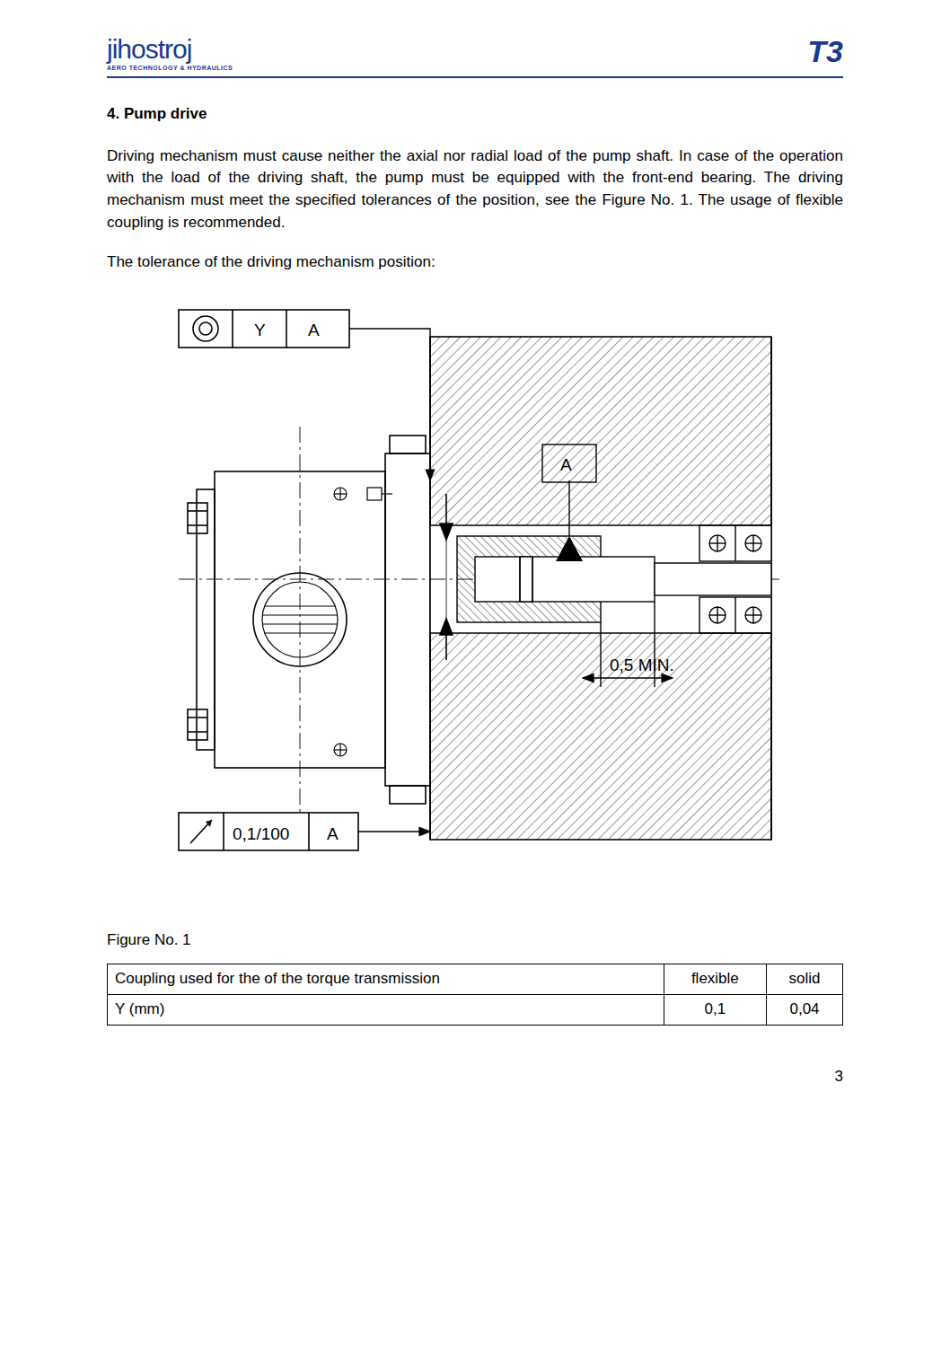jihostroj AERO TECHNOLOGY & HYDRAULICS
T3
4. Pump drive
Driving mechanism must cause neither the axial nor radial load of the pump shaft. In case of the operation with the load of the driving shaft, the pump must be equipped with the front-end bearing. The driving mechanism must meet the specified tolerances of the position, see the Figure No. 1. The usage of flexible coupling is recommended.
The tolerance of the driving mechanism position:
Y A A 0,5 MIN. 0,1/100 A
Figure No. 1
| Coupling used for the of the torque transmission | flexible | solid |
| Y (mm) | 0,1 | 0,04 |
3